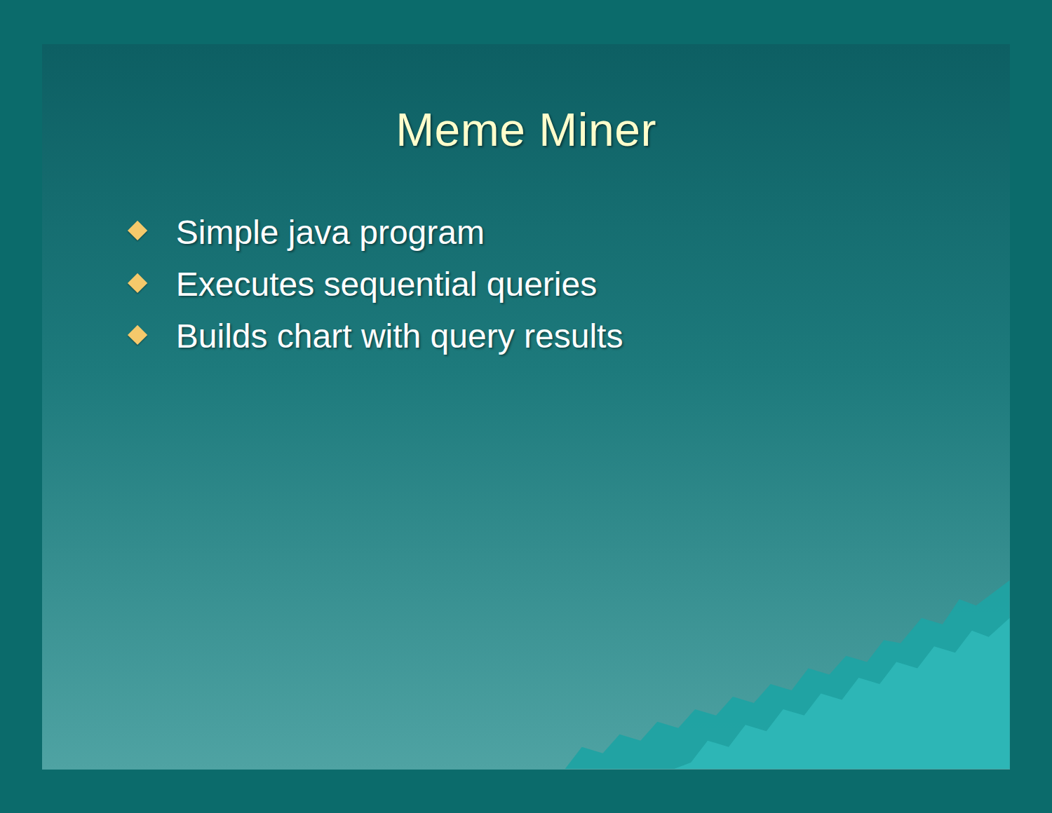Meme Miner
Simple java program
Executes sequential queries
Builds chart with query results